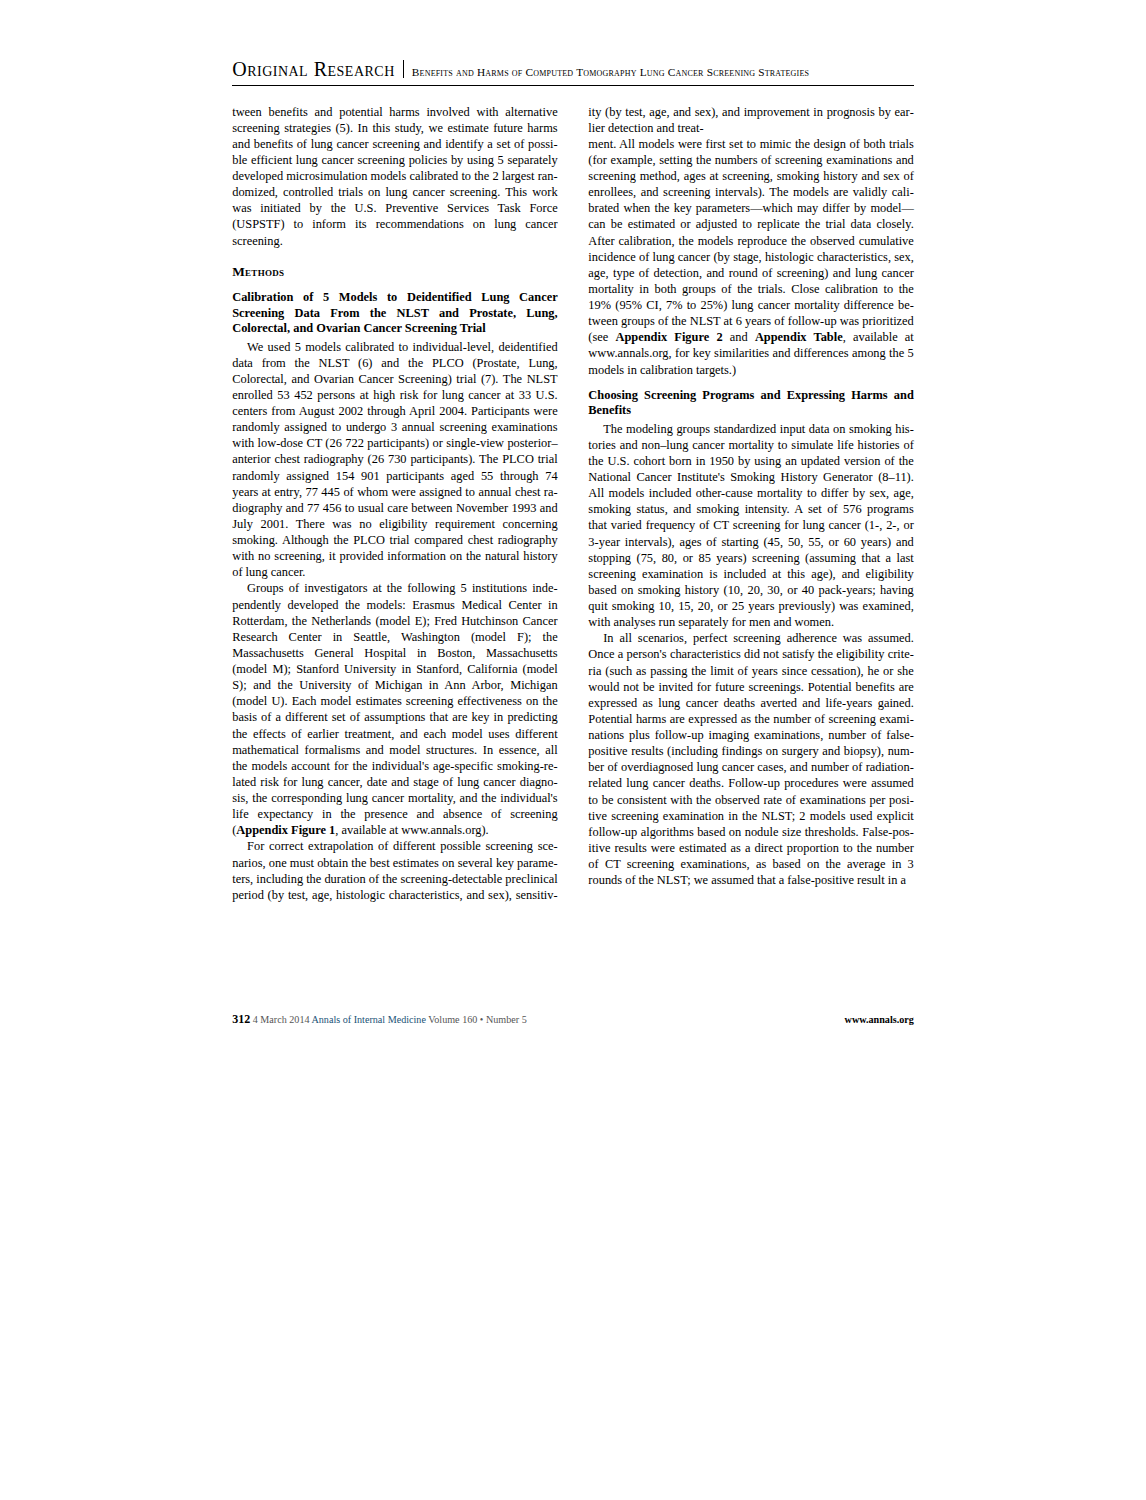Original Research Benefits and Harms of Computed Tomography Lung Cancer Screening Strategies
tween benefits and potential harms involved with alternative screening strategies (5). In this study, we estimate future harms and benefits of lung cancer screening and identify a set of possible efficient lung cancer screening policies by using 5 separately developed microsimulation models calibrated to the 2 largest randomized, controlled trials on lung cancer screening. This work was initiated by the U.S. Preventive Services Task Force (USPSTF) to inform its recommendations on lung cancer screening.
Methods
Calibration of 5 Models to Deidentified Lung Cancer Screening Data From the NLST and Prostate, Lung, Colorectal, and Ovarian Cancer Screening Trial
We used 5 models calibrated to individual-level, deidentified data from the NLST (6) and the PLCO (Prostate, Lung, Colorectal, and Ovarian Cancer Screening) trial (7). The NLST enrolled 53 452 persons at high risk for lung cancer at 33 U.S. centers from August 2002 through April 2004. Participants were randomly assigned to undergo 3 annual screening examinations with low-dose CT (26 722 participants) or single-view posterior–anterior chest radiography (26 730 participants). The PLCO trial randomly assigned 154 901 participants aged 55 through 74 years at entry, 77 445 of whom were assigned to annual chest radiography and 77 456 to usual care between November 1993 and July 2001. There was no eligibility requirement concerning smoking. Although the PLCO trial compared chest radiography with no screening, it provided information on the natural history of lung cancer.
Groups of investigators at the following 5 institutions independently developed the models: Erasmus Medical Center in Rotterdam, the Netherlands (model E); Fred Hutchinson Cancer Research Center in Seattle, Washington (model F); the Massachusetts General Hospital in Boston, Massachusetts (model M); Stanford University in Stanford, California (model S); and the University of Michigan in Ann Arbor, Michigan (model U). Each model estimates screening effectiveness on the basis of a different set of assumptions that are key in predicting the effects of earlier treatment, and each model uses different mathematical formalisms and model structures. In essence, all the models account for the individual's age-specific smoking-related risk for lung cancer, date and stage of lung cancer diagnosis, the corresponding lung cancer mortality, and the individual's life expectancy in the presence and absence of screening (Appendix Figure 1, available at www.annals.org).
For correct extrapolation of different possible screening scenarios, one must obtain the best estimates on several key parameters, including the duration of the screening-detectable preclinical period (by test, age, histologic characteristics, and sex), sensitivity (by test, age, and sex), and improvement in prognosis by earlier detection and treat-
ment. All models were first set to mimic the design of both trials (for example, setting the numbers of screening examinations and screening method, ages at screening, smoking history and sex of enrollees, and screening intervals). The models are validly calibrated when the key parameters—which may differ by model—can be estimated or adjusted to replicate the trial data closely. After calibration, the models reproduce the observed cumulative incidence of lung cancer (by stage, histologic characteristics, sex, age, type of detection, and round of screening) and lung cancer mortality in both groups of the trials. Close calibration to the 19% (95% CI, 7% to 25%) lung cancer mortality difference between groups of the NLST at 6 years of follow-up was prioritized (see Appendix Figure 2 and Appendix Table, available at www.annals.org, for key similarities and differences among the 5 models in calibration targets.)
Choosing Screening Programs and Expressing Harms and Benefits
The modeling groups standardized input data on smoking histories and non–lung cancer mortality to simulate life histories of the U.S. cohort born in 1950 by using an updated version of the National Cancer Institute's Smoking History Generator (8–11). All models included other-cause mortality to differ by sex, age, smoking status, and smoking intensity. A set of 576 programs that varied frequency of CT screening for lung cancer (1-, 2-, or 3-year intervals), ages of starting (45, 50, 55, or 60 years) and stopping (75, 80, or 85 years) screening (assuming that a last screening examination is included at this age), and eligibility based on smoking history (10, 20, 30, or 40 pack-years; having quit smoking 10, 15, 20, or 25 years previously) was examined, with analyses run separately for men and women.
In all scenarios, perfect screening adherence was assumed. Once a person's characteristics did not satisfy the eligibility criteria (such as passing the limit of years since cessation), he or she would not be invited for future screenings. Potential benefits are expressed as lung cancer deaths averted and life-years gained. Potential harms are expressed as the number of screening examinations plus follow-up imaging examinations, number of false-positive results (including findings on surgery and biopsy), number of overdiagnosed lung cancer cases, and number of radiation-related lung cancer deaths. Follow-up procedures were assumed to be consistent with the observed rate of examinations per positive screening examination in the NLST; 2 models used explicit follow-up algorithms based on nodule size thresholds. False-positive results were estimated as a direct proportion to the number of CT screening examinations, as based on the average in 3 rounds of the NLST; we assumed that a false-positive result in a
312 4 March 2014 Annals of Internal Medicine Volume 160 • Number 5
www.annals.org